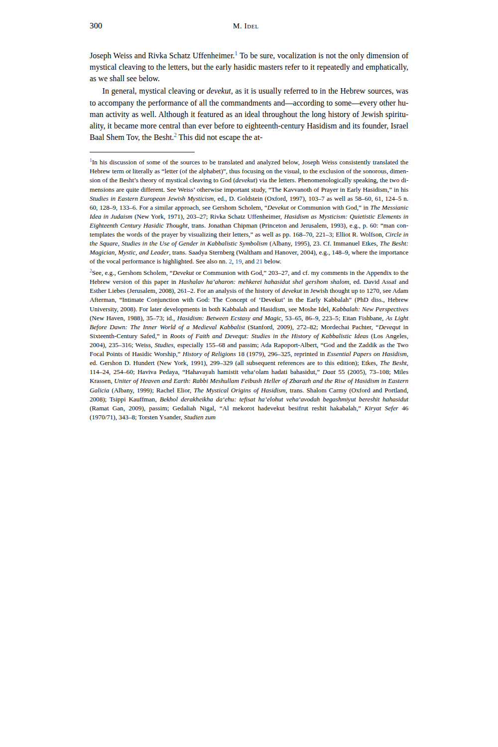300
M. Idel
Joseph Weiss and Rivka Schatz Uffenheimer.1 To be sure, vocalization is not the only dimension of mystical cleaving to the letters, but the early hasidic masters refer to it repeatedly and emphatically, as we shall see below.
In general, mystical cleaving or devekut, as it is usually referred to in the Hebrew sources, was to accompany the performance of all the commandments and—according to some—every other human activity as well. Although it featured as an ideal throughout the long history of Jewish spirituality, it became more central than ever before to eighteenth-century Hasidism and its founder, Israel Baal Shem Tov, the Besht.2 This did not escape the at-
1In his discussion of some of the sources to be translated and analyzed below, Joseph Weiss consistently translated the Hebrew term ot literally as “letter (of the alphabet)”, thus focusing on the visual, to the exclusion of the sonorous, dimension of the Besht’s theory of mystical cleaving to God (devekut) via the letters. Phenomenologically speaking, the two dimensions are quite different. See Weiss’ otherwise important study, “The Kavvanoth of Prayer in Early Hasidism,” in his Studies in Eastern European Jewish Mysticism, ed., D. Goldstein (Oxford, 1997), 103–7 as well as 58–60, 61, 124–5 n. 60, 128–9, 133–6. For a similar approach, see Gershom Scholem, “Devekut or Communion with God,” in The Messianic Idea in Judaism (New York, 1971), 203–27; Rivka Schatz Uffenheimer, Hasidism as Mysticism: Quietistic Elements in Eighteenth Century Hasidic Thought, trans. Jonathan Chipman (Princeton and Jerusalem, 1993), e.g., p. 60: “man contemplates the words of the prayer by visualizing their letters,” as well as pp. 168–70, 221–3; Elliot R. Wolfson, Circle in the Square, Studies in the Use of Gender in Kabbalistic Symbolism (Albany, 1995), 23. Cf. Immanuel Etkes, The Besht: Magician, Mystic, and Leader, trans. Saadya Sternberg (Waltham and Hanover, 2004), e.g., 148–9, where the importance of the vocal performance is highlighted. See also nn. 2, 19, and 21 below.
2See, e.g., Gershom Scholem, “Devekut or Communion with God,” 203–27, and cf. my comments in the Appendix to the Hebrew version of this paper in Hashalav ha’aharon: mehkerei hahasidut shel gershom shalom, ed. David Assaf and Esther Liebes (Jerusalem, 2008), 261–2. For an analysis of the history of devekut in Jewish thought up to 1270, see Adam Afterman, “Intimate Conjunction with God: The Concept of ‘Devekut’ in the Early Kabbalah” (PhD diss., Hebrew University, 2008). For later developments in both Kabbalah and Hasidism, see Moshe Idel, Kabbalah: New Perspectives (New Haven, 1988), 35–73; id., Hasidism: Between Ecstasy and Magic, 53–65, 86–9, 223–5; Eitan Fishbane, As Light Before Dawn: The Inner World of a Medieval Kabbalist (Stanford, 2009), 272–82; Mordechai Pachter, “Devequt in Sixteenth-Century Safed,” in Roots of Faith and Devequt: Studies in the History of Kabbalistic Ideas (Los Angeles, 2004), 235–316; Weiss, Studies, especially 155–68 and passim; Ada Rapoport-Albert, “God and the Zaddik as the Two Focal Points of Hasidic Worship,” History of Religions 18 (1979), 296–325, reprinted in Essential Papers on Hasidism, ed. Gershon D. Hundert (New York, 1991), 299–329 (all subsequent references are to this edition); Etkes, The Besht, 114–24, 254–60; Haviva Pedaya, “Hahavayah hamistit veha‘olam hadati bahasidut,” Daat 55 (2005), 73–108; Miles Krassen, Uniter of Heaven and Earth: Rabbi Meshullam Feibush Heller of Zbarazh and the Rise of Hasidism in Eastern Galicia (Albany, 1999); Rachel Elior, The Mystical Origins of Hasidism, trans. Shalom Carmy (Oxford and Portland, 2008); Tsippi Kauffman, Bekhol derakheikha da‘ehu: tefisat ha’elohut veha‘avodah begashmiyut bereshit hahasidut (Ramat Gan, 2009), passim; Gedaliah Nigal, “Al mekorot hadevekut besifrut reshit hakabalah,” Kiryat Sefer 46 (1970/71), 343–8; Torsten Ysander, Studien zum